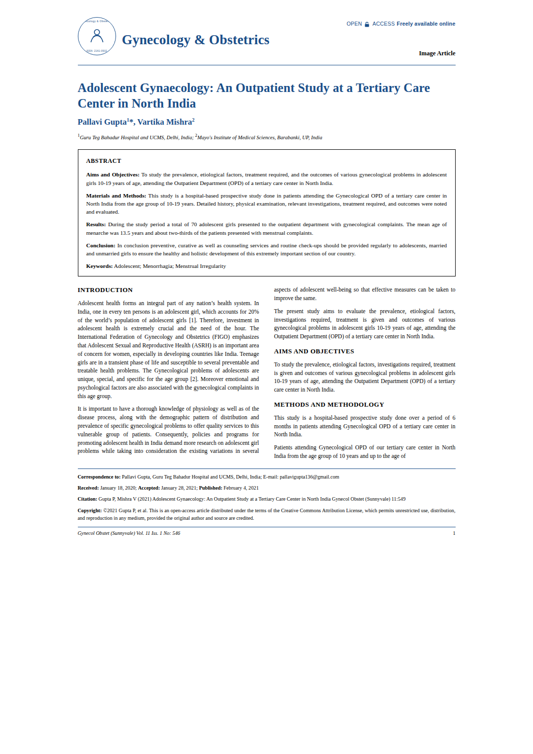Gynecology & Obstetrics ISSN: 2161-0932
Gynecology & Obstetrics
OPEN ACCESS Freely available online
Image Article
Adolescent Gynaecology: An Outpatient Study at a Tertiary Care Center in North India
Pallavi Gupta1*, Vartika Mishra2
1Guru Teg Bahadur Hospital and UCMS, Delhi, India; 2Mayo's Institute of Medical Sciences, Barabanki, UP, India
ABSTRACT
Aims and Objectives: To study the prevalence, etiological factors, treatment required, and the outcomes of various gynecological problems in adolescent girls 10-19 years of age, attending the Outpatient Department (OPD) of a tertiary care center in North India.
Materials and Methods: This study is a hospital-based prospective study done in patients attending the Gynecological OPD of a tertiary care center in North India from the age group of 10-19 years. Detailed history, physical examination, relevant investigations, treatment required, and outcomes were noted and evaluated.
Results: During the study period a total of 70 adolescent girls presented to the outpatient department with gynecological complaints. The mean age of menarche was 13.5 years and about two-thirds of the patients presented with menstrual complaints.
Conclusion: In conclusion preventive, curative as well as counseling services and routine check-ups should be provided regularly to adolescents, married and unmarried girls to ensure the healthy and holistic development of this extremely important section of our country.
Keywords: Adolescent; Menorrhagia; Menstrual Irregularity
INTRODUCTION
Adolescent health forms an integral part of any nation’s health system. In India, one in every ten persons is an adolescent girl, which accounts for 20% of the world’s population of adolescent girls [1]. Therefore, investment in adolescent health is extremely crucial and the need of the hour. The International Federation of Gynecology and Obstetrics (FIGO) emphasizes that Adolescent Sexual and Reproductive Health (ASRH) is an important area of concern for women, especially in developing countries like India. Teenage girls are in a transient phase of life and susceptible to several preventable and treatable health problems. The Gynecological problems of adolescents are unique, special, and specific for the age group [2]. Moreover emotional and psychological factors are also associated with the gynecological complaints in this age group.
It is important to have a thorough knowledge of physiology as well as of the disease process, along with the demographic pattern of distribution and prevalence of specific gynecological problems to offer quality services to this vulnerable group of patients. Consequently, policies and programs for promoting adolescent health in India demand more research on adolescent girl problems while taking into consideration the existing variations in several aspects of adolescent well-being so that effective measures can be taken to improve the same.
The present study aims to evaluate the prevalence, etiological factors, investigations required, treatment is given and outcomes of various gynecological problems in adolescent girls 10-19 years of age, attending the Outpatient Department (OPD) of a tertiary care center in North India.
AIMS AND OBJECTIVES
To study the prevalence, etiological factors, investigations required, treatment is given and outcomes of various gynecological problems in adolescent girls 10-19 years of age, attending the Outpatient Department (OPD) of a tertiary care center in North India.
METHODS AND METHODOLOGY
This study is a hospital-based prospective study done over a period of 6 months in patients attending Gynecological OPD of a tertiary care center in North India.
Patients attending Gynecological OPD of our tertiary care center in North India from the age group of 10 years and up to the age of
Correspondence to: Pallavi Gupta, Guru Teg Bahadur Hospital and UCMS, Delhi, India; E-mail: pallavigupta136@gmail.com
Received: January 18, 2020; Accepted: January 28, 2021; Published: February 4, 2021
Citation: Gupta P, Mishra V (2021) Adolescent Gynaecology: An Outpatient Study at a Tertiary Care Center in North India Gynecol Obstet (Sunnyvale) 11:549
Copyright: ©2021 Gupta P, et al. This is an open-access article distributed under the terms of the Creative Commons Attribution License, which permits unrestricted use, distribution, and reproduction in any medium, provided the original author and source are credited.
Gynecol Obstet (Sunnyvale) Vol. 11 Iss. 1 No: 546 1